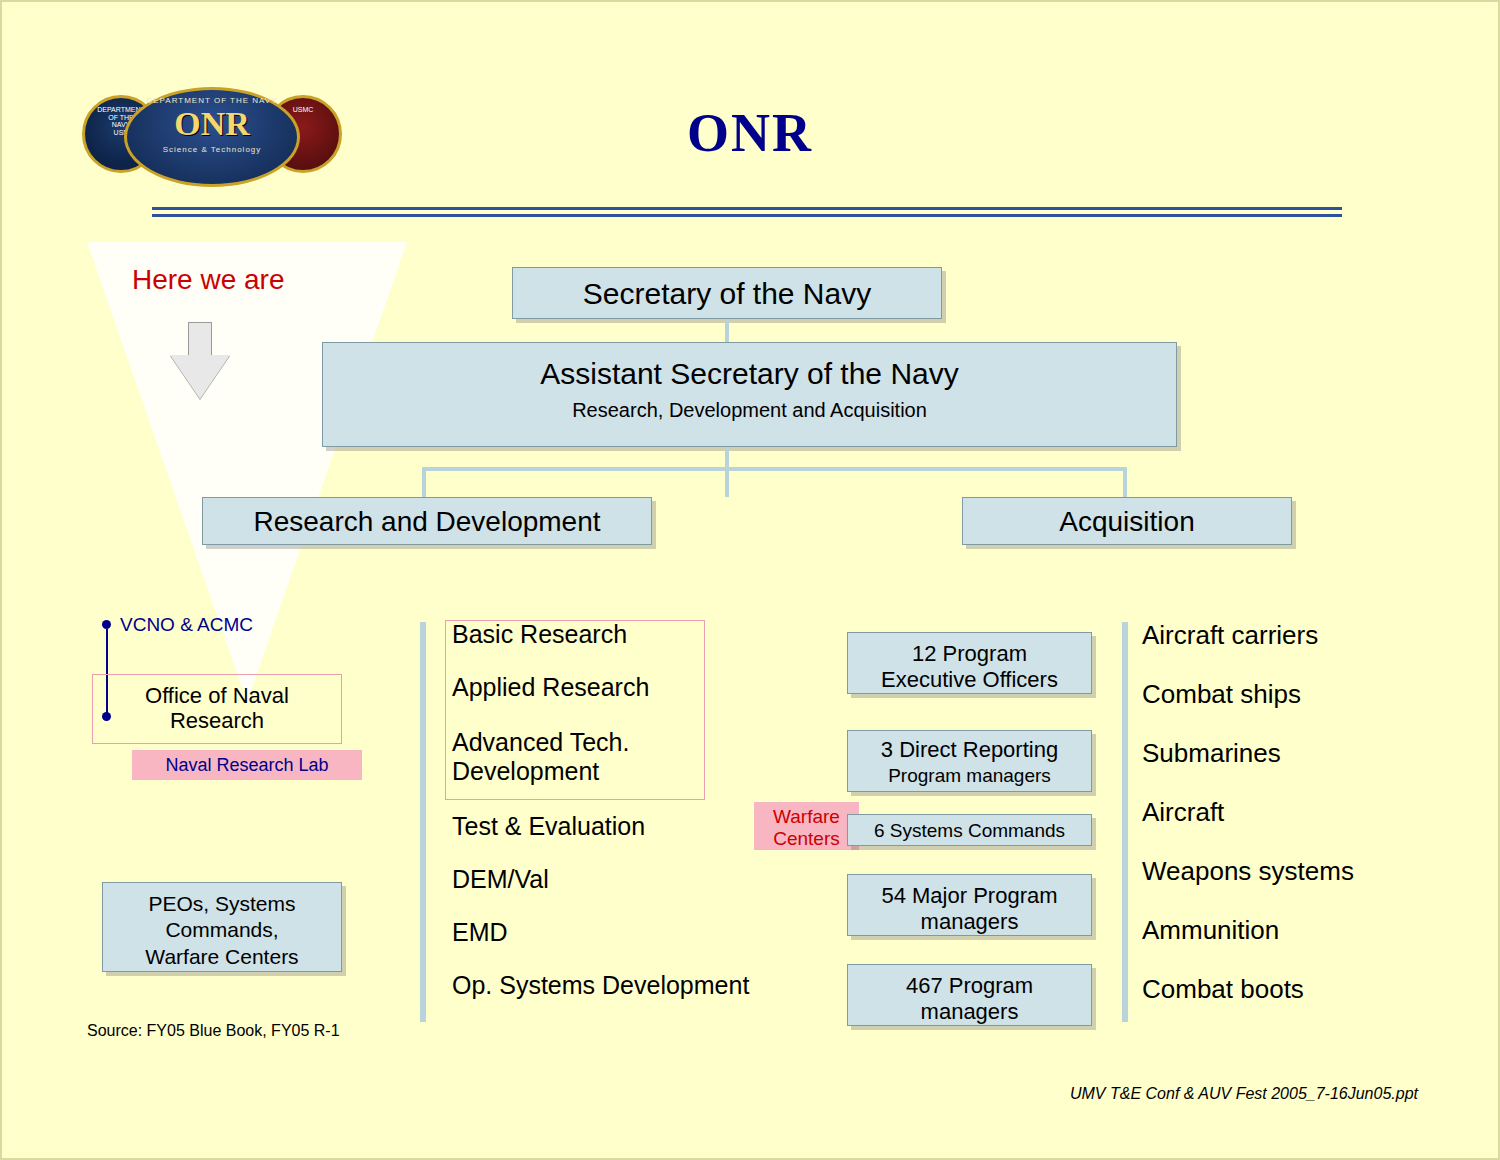DEPARTMENT
OF THE
NAVY
USN
USMC
DEPARTMENT OF THE NAVY
ONR
Science & Technology
ONR
Here we are
Secretary of the Navy
Assistant Secretary of the Navy
Research, Development and Acquisition
Research and Development
Acquisition
VCNO & ACMC
Office of Naval
Research
Naval Research Lab
PEOs, Systems
Commands,
Warfare Centers
Source: FY05 Blue Book, FY05 R-1
Basic Research
Applied Research
Advanced Tech.
Development
Test & Evaluation
DEM/Val
EMD
Op. Systems Development
12 Program
Executive Officers
3 Direct Reporting
Program managers
Warfare
Centers
6 Systems Commands
54 Major Program
managers
467 Program
managers
Aircraft carriers
Combat ships
Submarines
Aircraft
Weapons systems
Ammunition
Combat boots
UMV T&E Conf & AUV Fest 2005_7-16Jun05.ppt